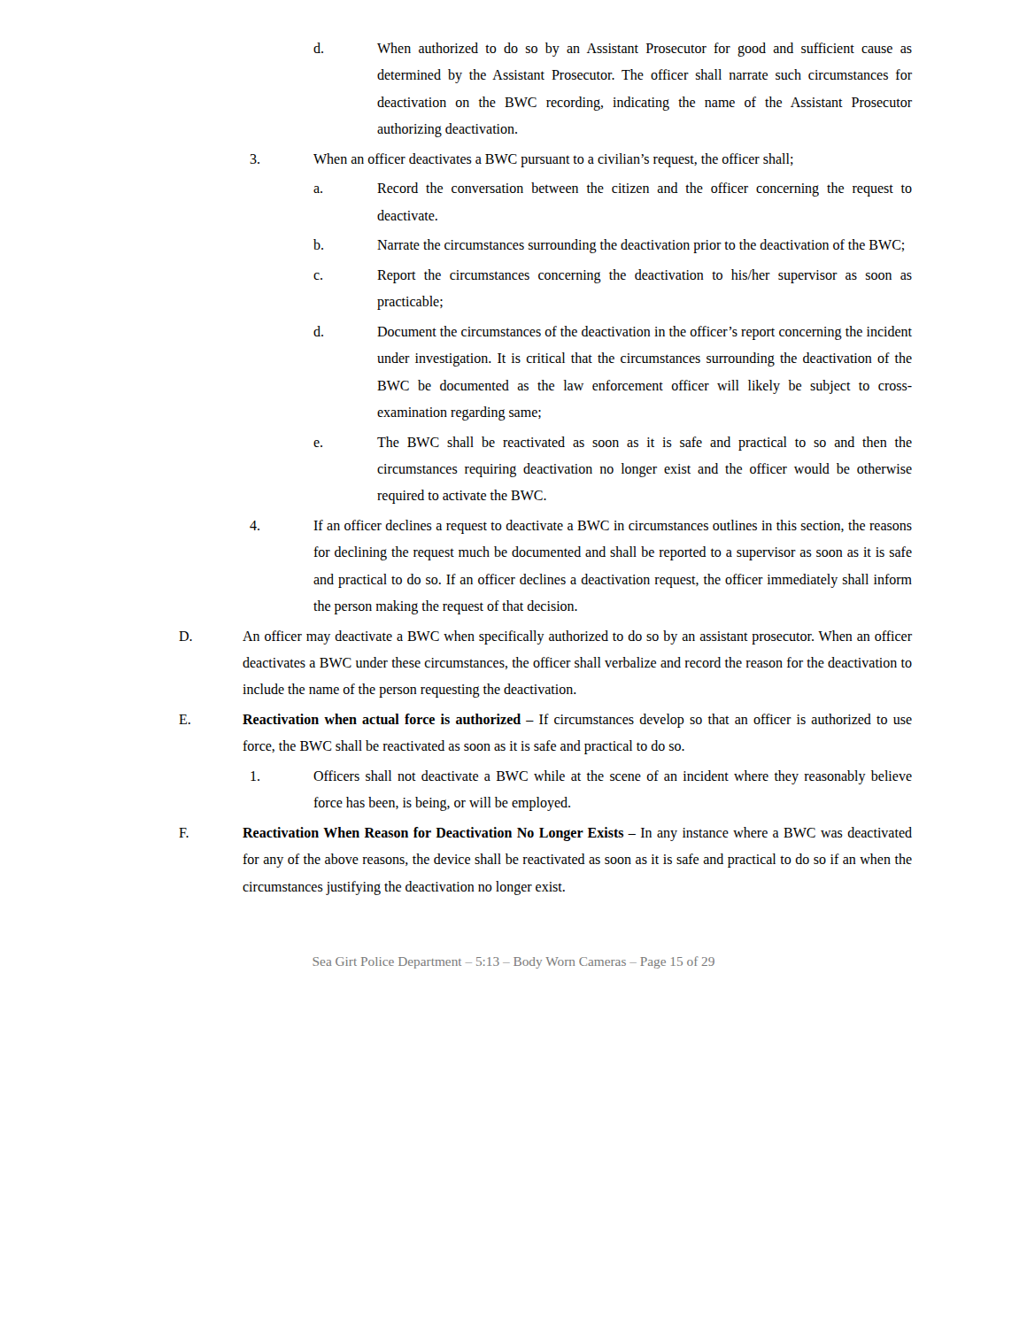d.
When authorized to do so by an Assistant Prosecutor for good and sufficient cause as determined by the Assistant Prosecutor. The officer shall narrate such circumstances for deactivation on the BWC recording, indicating the name of the Assistant Prosecutor authorizing deactivation.
3.
When an officer deactivates a BWC pursuant to a civilian’s request, the officer shall;
a.
Record the conversation between the citizen and the officer concerning the request to deactivate.
b.
Narrate the circumstances surrounding the deactivation prior to the deactivation of the BWC;
c.
Report the circumstances concerning the deactivation to his/her supervisor as soon as practicable;
d.
Document the circumstances of the deactivation in the officer’s report concerning the incident under investigation. It is critical that the circumstances surrounding the deactivation of the BWC be documented as the law enforcement officer will likely be subject to cross-examination regarding same;
e.
The BWC shall be reactivated as soon as it is safe and practical to so and then the circumstances requiring deactivation no longer exist and the officer would be otherwise required to activate the BWC.
4.
If an officer declines a request to deactivate a BWC in circumstances outlines in this section, the reasons for declining the request much be documented and shall be reported to a supervisor as soon as it is safe and practical to do so. If an officer declines a deactivation request, the officer immediately shall inform the person making the request of that decision.
D.
An officer may deactivate a BWC when specifically authorized to do so by an assistant prosecutor. When an officer deactivates a BWC under these circumstances, the officer shall verbalize and record the reason for the deactivation to include the name of the person requesting the deactivation.
E.
Reactivation when actual force is authorized – If circumstances develop so that an officer is authorized to use force, the BWC shall be reactivated as soon as it is safe and practical to do so.
1.
Officers shall not deactivate a BWC while at the scene of an incident where they reasonably believe force has been, is being, or will be employed.
F.
Reactivation When Reason for Deactivation No Longer Exists – In any instance where a BWC was deactivated for any of the above reasons, the device shall be reactivated as soon as it is safe and practical to do so if an when the circumstances justifying the deactivation no longer exist.
Sea Girt Police Department – 5:13 – Body Worn Cameras – Page 15 of 29